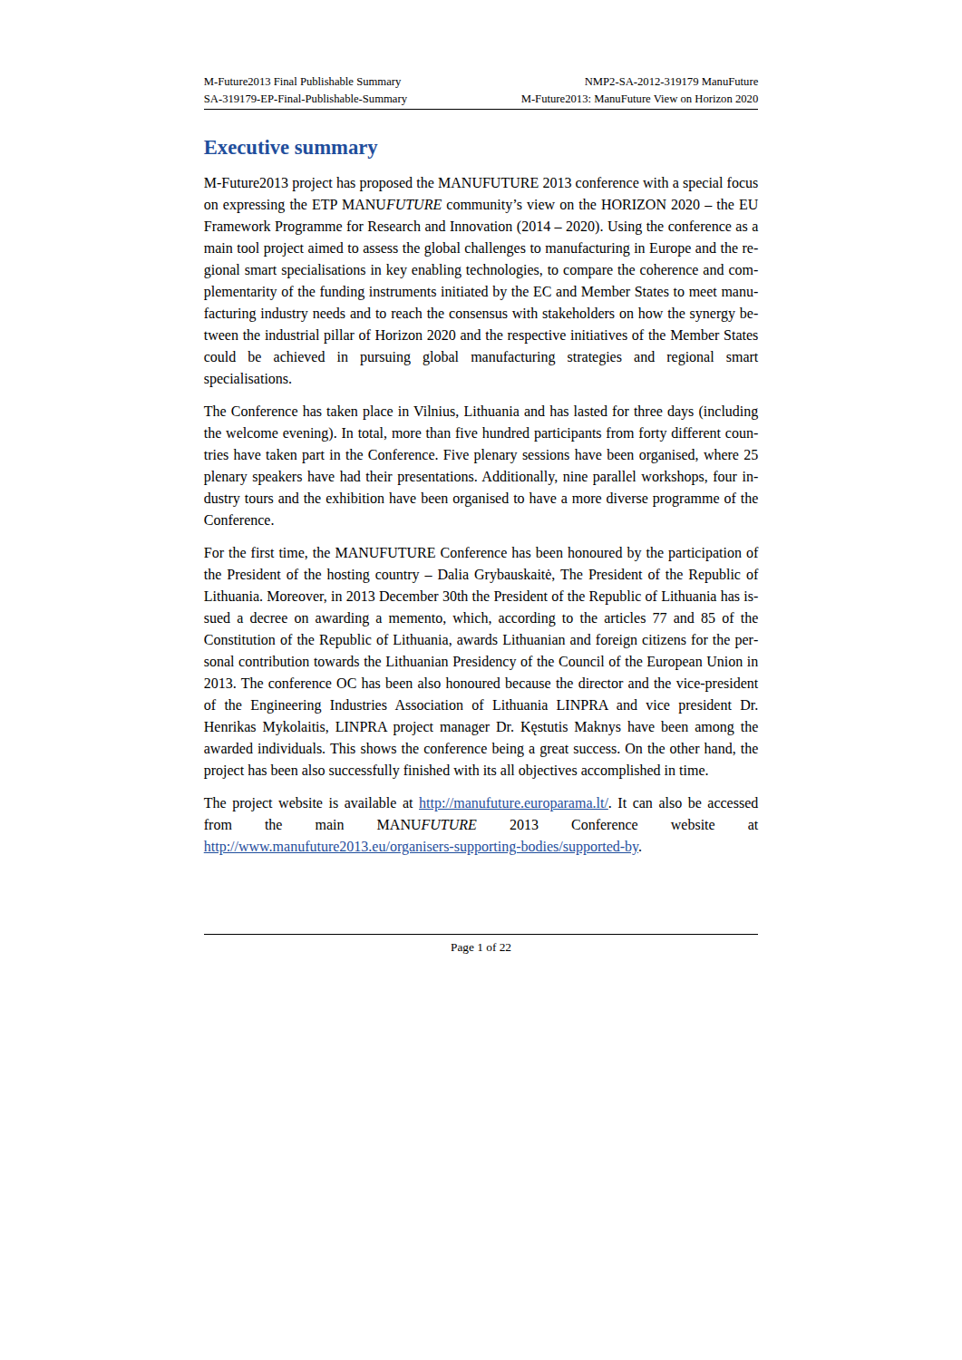M-Future2013 Final Publishable Summary NMP2-SA-2012-319179 ManuFuture
SA-319179-EP-Final-Publishable-Summary M-Future2013: ManuFuture View on Horizon 2020
Executive summary
M-Future2013 project has proposed the MANUFUTURE 2013 conference with a special focus on expressing the ETP MANUFUTURE community’s view on the HORIZON 2020 – the EU Framework Programme for Research and Innovation (2014 – 2020). Using the conference as a main tool project aimed to assess the global challenges to manufacturing in Europe and the regional smart specialisations in key enabling technologies, to compare the coherence and complementarity of the funding instruments initiated by the EC and Member States to meet manufacturing industry needs and to reach the consensus with stakeholders on how the synergy between the industrial pillar of Horizon 2020 and the respective initiatives of the Member States could be achieved in pursuing global manufacturing strategies and regional smart specialisations.
The Conference has taken place in Vilnius, Lithuania and has lasted for three days (including the welcome evening). In total, more than five hundred participants from forty different countries have taken part in the Conference. Five plenary sessions have been organised, where 25 plenary speakers have had their presentations. Additionally, nine parallel workshops, four industry tours and the exhibition have been organised to have a more diverse programme of the Conference.
For the first time, the MANUFUTURE Conference has been honoured by the participation of the President of the hosting country – Dalia Grybauskaitė, The President of the Republic of Lithuania. Moreover, in 2013 December 30th the President of the Republic of Lithuania has issued a decree on awarding a memento, which, according to the articles 77 and 85 of the Constitution of the Republic of Lithuania, awards Lithuanian and foreign citizens for the personal contribution towards the Lithuanian Presidency of the Council of the European Union in 2013. The conference OC has been also honoured because the director and the vice-president of the Engineering Industries Association of Lithuania LINPRA and vice president Dr. Henrikas Mykolaitis, LINPRA project manager Dr. Kęstutis Maknys have been among the awarded individuals. This shows the conference being a great success. On the other hand, the project has been also successfully finished with its all objectives accomplished in time.
The project website is available at http://manufuture.europarama.lt/. It can also be accessed from the main MANUFUTURE 2013 Conference website at http://www.manufuture2013.eu/organisers-supporting-bodies/supported-by.
Page 1 of 22